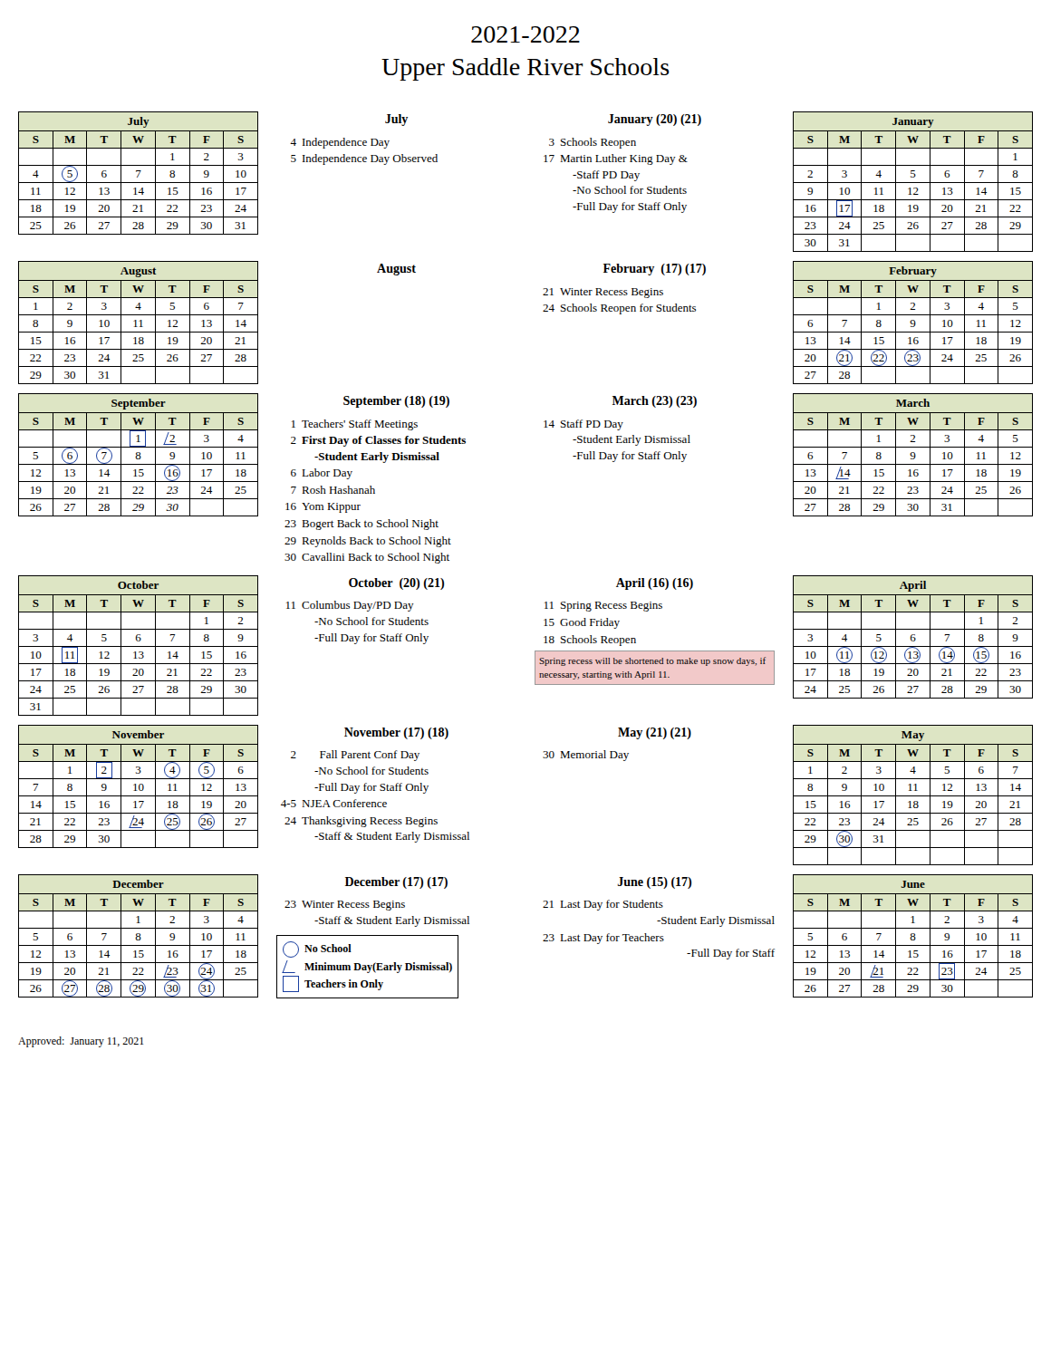2021-2022
Upper Saddle River Schools
July
| S | M | T | W | T | F | S |
| --- | --- | --- | --- | --- | --- | --- |
| | | | | 1 | 2 | 3 |
| 4 | 5 | 6 | 7 | 8 | 9 | 10 |
| 11 | 12 | 13 | 14 | 15 | 16 | 17 |
| 18 | 19 | 20 | 21 | 22 | 23 | 24 |
| 25 | 26 | 27 | 28 | 29 | 30 | 31 |
July
4 Independence Day
5 Independence Day Observed
January (20) (21)
3 Schools Reopen
17 Martin Luther King Day & -Staff PD Day -No School for Students -Full Day for Staff Only
January
| S | M | T | W | T | F | S |
| --- | --- | --- | --- | --- | --- | --- |
| | | | | | | 1 |
| 2 | 3 | 4 | 5 | 6 | 7 | 8 |
| 9 | 10 | 11 | 12 | 13 | 14 | 15 |
| 16 | 17 | 18 | 19 | 20 | 21 | 22 |
| 23 | 24 | 25 | 26 | 27 | 28 | 29 |
| 30 | 31 | | | | | |
August
| S | M | T | W | T | F | S |
| --- | --- | --- | --- | --- | --- | --- |
| 1 | 2 | 3 | 4 | 5 | 6 | 7 |
| 8 | 9 | 10 | 11 | 12 | 13 | 14 |
| 15 | 16 | 17 | 18 | 19 | 20 | 21 |
| 22 | 23 | 24 | 25 | 26 | 27 | 28 |
| 29 | 30 | 31 | | | | |
August
February (17) (17)
21 Winter Recess Begins
24 Schools Reopen for Students
February
| S | M | T | W | T | F | S |
| --- | --- | --- | --- | --- | --- | --- |
| | | 1 | 2 | 3 | 4 | 5 |
| 6 | 7 | 8 | 9 | 10 | 11 | 12 |
| 13 | 14 | 15 | 16 | 17 | 18 | 19 |
| 20 | 21 | 22 | 23 | 24 | 25 | 26 |
| 27 | 28 | | | | | |
September
| S | M | T | W | T | F | S |
| --- | --- | --- | --- | --- | --- | --- |
| | | | 1 | 2 | 3 | 4 |
| 5 | 6 | 7 | 8 | 9 | 10 | 11 |
| 12 | 13 | 14 | 15 | 16 | 17 | 18 |
| 19 | 20 | 21 | 22 | 23 | 24 | 25 |
| 26 | 27 | 28 | 29 | 30 | | |
September (18) (19)
1 Teachers' Staff Meetings
2 First Day of Classes for Students -Student Early Dismissal
6 Labor Day
7 Rosh Hashanah
16 Yom Kippur
23 Bogert Back to School Night
29 Reynolds Back to School Night
30 Cavallini Back to School Night
March (23) (23)
14 Staff PD Day -Student Early Dismissal -Full Day for Staff Only
March
| S | M | T | W | T | F | S |
| --- | --- | --- | --- | --- | --- | --- |
| | | 1 | 2 | 3 | 4 | 5 |
| 6 | 7 | 8 | 9 | 10 | 11 | 12 |
| 13 | 14 | 15 | 16 | 17 | 18 | 19 |
| 20 | 21 | 22 | 23 | 24 | 25 | 26 |
| 27 | 28 | 29 | 30 | 31 | | |
October
| S | M | T | W | T | F | S |
| --- | --- | --- | --- | --- | --- | --- |
| | | | | | 1 | 2 |
| 3 | 4 | 5 | 6 | 7 | 8 | 9 |
| 10 | 11 | 12 | 13 | 14 | 15 | 16 |
| 17 | 18 | 19 | 20 | 21 | 22 | 23 |
| 24 | 25 | 26 | 27 | 28 | 29 | 30 |
| 31 | | | | | | |
October (20) (21)
11 Columbus Day/PD Day -No School for Students -Full Day for Staff Only
April (16) (16)
11 Spring Recess Begins
15 Good Friday
18 Schools Reopen
Spring recess will be shortened to make up snow days, if necessary, starting with April 11.
April
| S | M | T | W | T | F | S |
| --- | --- | --- | --- | --- | --- | --- |
| | | | | | 1 | 2 |
| 3 | 4 | 5 | 6 | 7 | 8 | 9 |
| 10 | 11 | 12 | 13 | 14 | 15 | 16 |
| 17 | 18 | 19 | 20 | 21 | 22 | 23 |
| 24 | 25 | 26 | 27 | 28 | 29 | 30 |
November
| S | M | T | W | T | F | S |
| --- | --- | --- | --- | --- | --- | --- |
| | 1 | 2 | 3 | 4 | 5 | 6 |
| 7 | 8 | 9 | 10 | 11 | 12 | 13 |
| 14 | 15 | 16 | 17 | 18 | 19 | 20 |
| 21 | 22 | 23 | 24 | 25 | 26 | 27 |
| 28 | 29 | 30 | | | | |
November (17) (18)
2 Fall Parent Conf Day -No School for Students -Full Day for Staff Only
4-5 NJEA Conference
24 Thanksgiving Recess Begins -Staff & Student Early Dismissal
May (21) (21)
30 Memorial Day
May
| S | M | T | W | T | F | S |
| --- | --- | --- | --- | --- | --- | --- |
| 1 | 2 | 3 | 4 | 5 | 6 | 7 |
| 8 | 9 | 10 | 11 | 12 | 13 | 14 |
| 15 | 16 | 17 | 18 | 19 | 20 | 21 |
| 22 | 23 | 24 | 25 | 26 | 27 | 28 |
| 29 | 30 | 31 | | | | |
December
| S | M | T | W | T | F | S |
| --- | --- | --- | --- | --- | --- | --- |
| | | | 1 | 2 | 3 | 4 |
| 5 | 6 | 7 | 8 | 9 | 10 | 11 |
| 12 | 13 | 14 | 15 | 16 | 17 | 18 |
| 19 | 20 | 21 | 22 | 23 | 24 | 25 |
| 26 | 27 | 28 | 29 | 30 | 31 | |
December (17) (17)
23 Winter Recess Begins -Staff & Student Early Dismissal
No School
Minimum Day(Early Dismissal)
Teachers in Only
June (15) (17)
21 Last Day for Students -Student Early Dismissal
23 Last Day for Teachers -Full Day for Staff
June
| S | M | T | W | T | F | S |
| --- | --- | --- | --- | --- | --- | --- |
| | | | 1 | 2 | 3 | 4 |
| 5 | 6 | 7 | 8 | 9 | 10 | 11 |
| 12 | 13 | 14 | 15 | 16 | 17 | 18 |
| 19 | 20 | 21 | 22 | 23 | 24 | 25 |
| 26 | 27 | 28 | 29 | 30 | | |
Approved: January 11, 2021